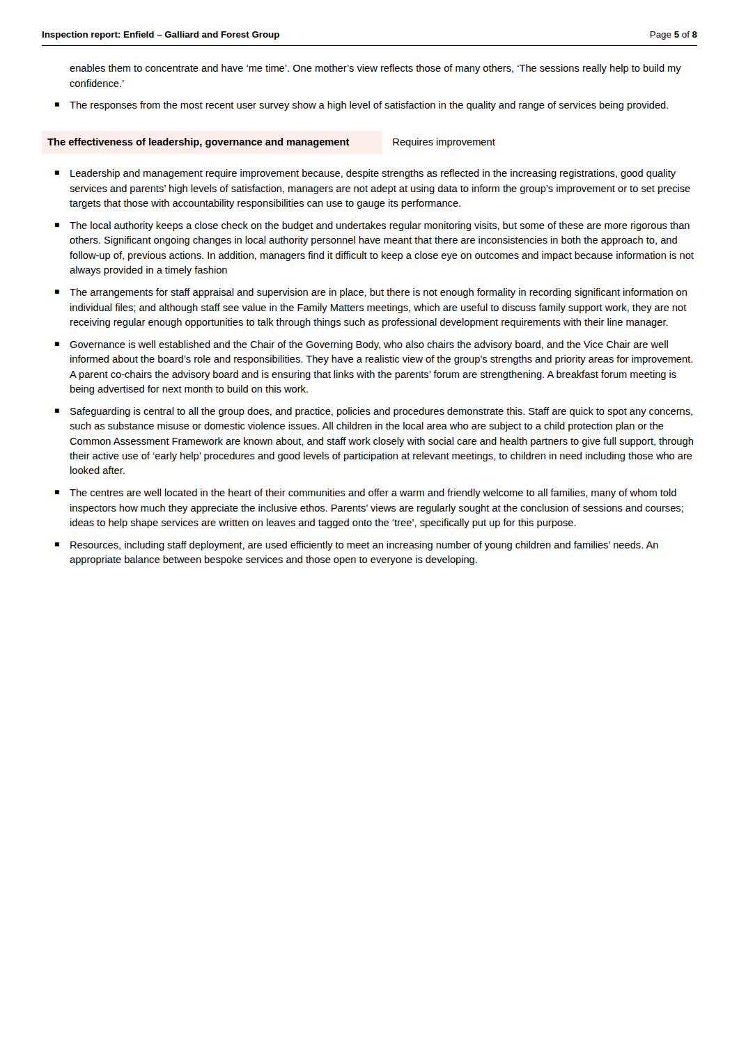Inspection report: Enfield – Galliard and Forest Group Page 5 of 8
enables them to concentrate and have ‘me time’. One mother’s view reflects those of many others, ‘The sessions really help to build my confidence.’
The responses from the most recent user survey show a high level of satisfaction in the quality and range of services being provided.
The effectiveness of leadership, governance and management
Requires improvement
Leadership and management require improvement because, despite strengths as reflected in the increasing registrations, good quality services and parents’ high levels of satisfaction, managers are not adept at using data to inform the group’s improvement or to set precise targets that those with accountability responsibilities can use to gauge its performance.
The local authority keeps a close check on the budget and undertakes regular monitoring visits, but some of these are more rigorous than others. Significant ongoing changes in local authority personnel have meant that there are inconsistencies in both the approach to, and follow-up of, previous actions. In addition, managers find it difficult to keep a close eye on outcomes and impact because information is not always provided in a timely fashion
The arrangements for staff appraisal and supervision are in place, but there is not enough formality in recording significant information on individual files; and although staff see value in the Family Matters meetings, which are useful to discuss family support work, they are not receiving regular enough opportunities to talk through things such as professional development requirements with their line manager.
Governance is well established and the Chair of the Governing Body, who also chairs the advisory board, and the Vice Chair are well informed about the board’s role and responsibilities. They have a realistic view of the group’s strengths and priority areas for improvement. A parent co-chairs the advisory board and is ensuring that links with the parents’ forum are strengthening. A breakfast forum meeting is being advertised for next month to build on this work.
Safeguarding is central to all the group does, and practice, policies and procedures demonstrate this. Staff are quick to spot any concerns, such as substance misuse or domestic violence issues. All children in the local area who are subject to a child protection plan or the Common Assessment Framework are known about, and staff work closely with social care and health partners to give full support, through their active use of ‘early help’ procedures and good levels of participation at relevant meetings, to children in need including those who are looked after.
The centres are well located in the heart of their communities and offer a warm and friendly welcome to all families, many of whom told inspectors how much they appreciate the inclusive ethos. Parents’ views are regularly sought at the conclusion of sessions and courses; ideas to help shape services are written on leaves and tagged onto the ‘tree’, specifically put up for this purpose.
Resources, including staff deployment, are used efficiently to meet an increasing number of young children and families’ needs. An appropriate balance between bespoke services and those open to everyone is developing.